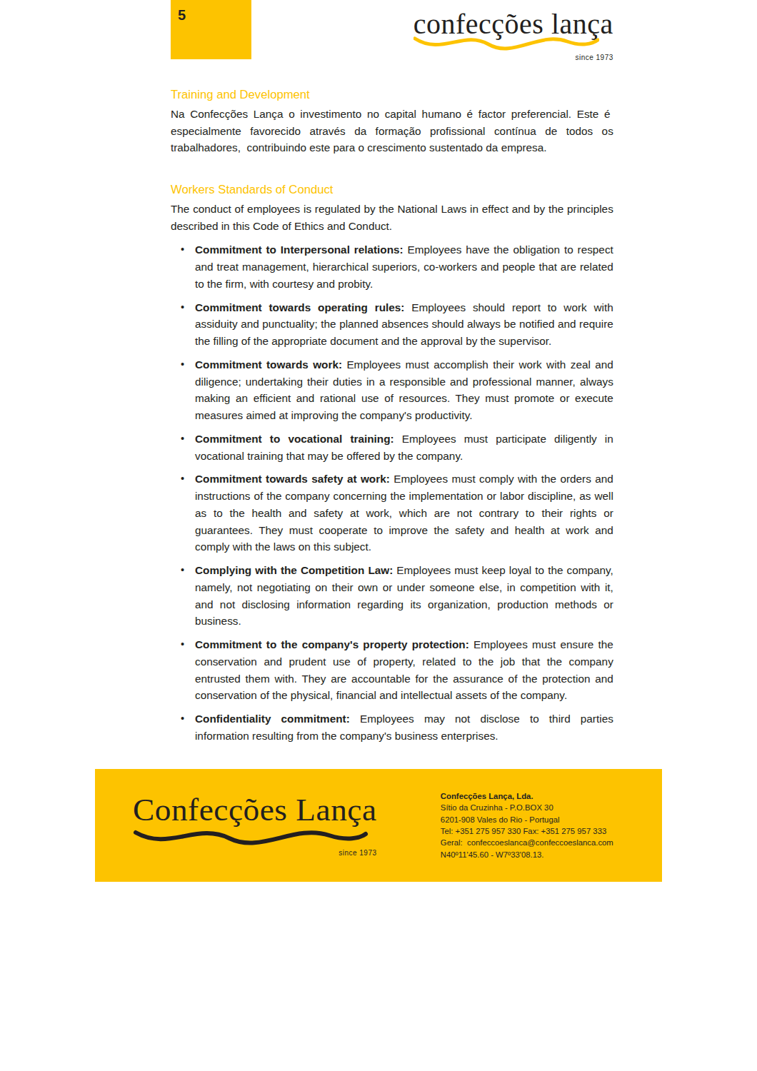5
confecções lança
since 1973
Training and Development
Na Confecções Lança o investimento no capital humano é factor preferencial. Este é especialmente favorecido através da formação profissional contínua de todos os trabalhadores, contribuindo este para o crescimento sustentado da empresa.
Workers Standards of Conduct
The conduct of employees is regulated by the National Laws in effect and by the principles described in this Code of Ethics and Conduct.
Commitment to Interpersonal relations: Employees have the obligation to respect and treat management, hierarchical superiors, co-workers and people that are related to the firm, with courtesy and probity.
Commitment towards operating rules: Employees should report to work with assiduity and punctuality; the planned absences should always be notified and require the filling of the appropriate document and the approval by the supervisor.
Commitment towards work: Employees must accomplish their work with zeal and diligence; undertaking their duties in a responsible and professional manner, always making an efficient and rational use of resources. They must promote or execute measures aimed at improving the company's productivity.
Commitment to vocational training: Employees must participate diligently in vocational training that may be offered by the company.
Commitment towards safety at work: Employees must comply with the orders and instructions of the company concerning the implementation or labor discipline, as well as to the health and safety at work, which are not contrary to their rights or guarantees. They must cooperate to improve the safety and health at work and comply with the laws on this subject.
Complying with the Competition Law: Employees must keep loyal to the company, namely, not negotiating on their own or under someone else, in competition with it, and not disclosing information regarding its organization, production methods or business.
Commitment to the company's property protection: Employees must ensure the conservation and prudent use of property, related to the job that the company entrusted them with. They are accountable for the assurance of the protection and conservation of the physical, financial and intellectual assets of the company.
Confidentiality commitment: Employees may not disclose to third parties information resulting from the company's business enterprises.
Confecções Lança
since 1973
Confecções Lança, Lda.
Sítio da Cruzinha - P.O.BOX 30
6201-908 Vales do Rio - Portugal
Tel: +351 275 957 330 Fax: +351 275 957 333
Geral: confeccoeslanca@confeccoeslanca.com
N40º11'45.60 - W7º33'08.13.